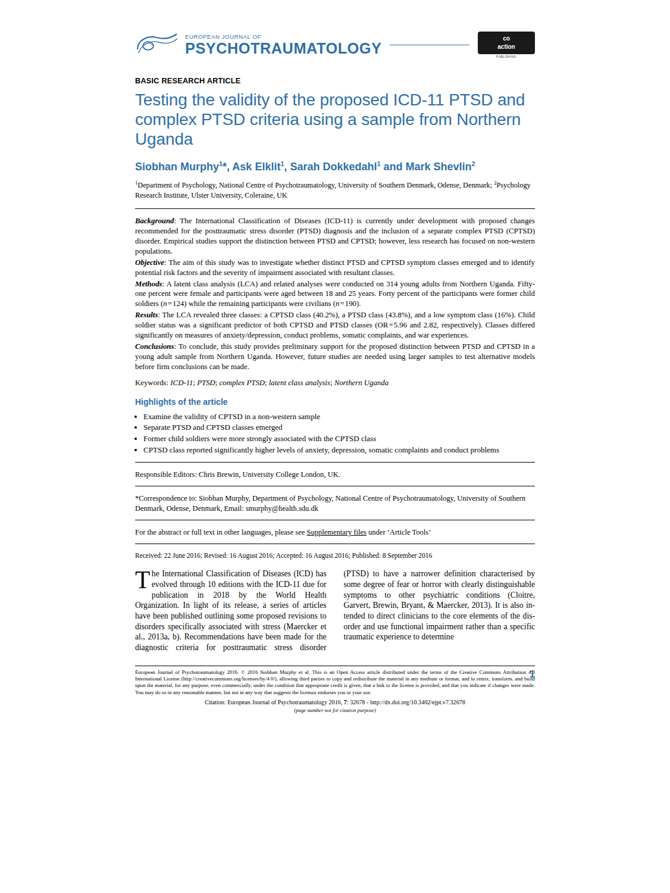EUROPEAN JOURNAL OF PSYCHOTRAUMATOLOGY
co action PUBLISHING
BASIC RESEARCH ARTICLE
Testing the validity of the proposed ICD-11 PTSD and complex PTSD criteria using a sample from Northern Uganda
Siobhan Murphy1*, Ask Elklit1, Sarah Dokkedahl1 and Mark Shevlin2
1Department of Psychology, National Centre of Psychotraumatology, University of Southern Denmark, Odense, Denmark; 2Psychology Research Institute, Ulster University, Coleraine, UK
Background: The International Classification of Diseases (ICD-11) is currently under development with proposed changes recommended for the posttraumatic stress disorder (PTSD) diagnosis and the inclusion of a separate complex PTSD (CPTSD) disorder. Empirical studies support the distinction between PTSD and CPTSD; however, less research has focused on non-western populations.
Objective: The aim of this study was to investigate whether distinct PTSD and CPTSD symptom classes emerged and to identify potential risk factors and the severity of impairment associated with resultant classes.
Methods: A latent class analysis (LCA) and related analyses were conducted on 314 young adults from Northern Uganda. Fifty-one percent were female and participants were aged between 18 and 25 years. Forty percent of the participants were former child soldiers (n = 124) while the remaining participants were civilians (n = 190).
Results: The LCA revealed three classes: a CPTSD class (40.2%), a PTSD class (43.8%), and a low symptom class (16%). Child soldier status was a significant predictor of both CPTSD and PTSD classes (OR = 5.96 and 2.82, respectively). Classes differed significantly on measures of anxiety/depression, conduct problems, somatic complaints, and war experiences.
Conclusions: To conclude, this study provides preliminary support for the proposed distinction between PTSD and CPTSD in a young adult sample from Northern Uganda. However, future studies are needed using larger samples to test alternative models before firm conclusions can be made.
Keywords: ICD-11; PTSD; complex PTSD; latent class analysis; Northern Uganda
Highlights of the article
Examine the validity of CPTSD in a non-western sample
Separate PTSD and CPTSD classes emerged
Former child soldiers were more strongly associated with the CPTSD class
CPTSD class reported significantly higher levels of anxiety, depression, somatic complaints and conduct problems
Responsible Editors: Chris Brewin, University College London, UK.
*Correspondence to: Siobhan Murphy, Department of Psychology, National Centre of Psychotraumatology, University of Southern Denmark, Odense, Denmark, Email: smurphy@health.sdu.dk
For the abstract or full text in other languages, please see Supplementary files under ‘Article Tools’
Received: 22 June 2016; Revised: 16 August 2016; Accepted: 16 August 2016; Published: 8 September 2016
The International Classification of Diseases (ICD) has evolved through 10 editions with the ICD-11 due for publication in 2018 by the World Health Organization. In light of its release, a series of articles have been published outlining some proposed revisions to disorders specifically associated with stress (Maercker et al., 2013a, b). Recommendations have been made for the diagnostic criteria for posttraumatic stress disorder (PTSD) to have a narrower definition characterised by some degree of fear or horror with clearly distinguishable symptoms to other psychiatric conditions (Cloitre, Garvert, Brewin, Bryant, & Maercker, 2013). It is also intended to direct clinicians to the core elements of the disorder and use functional impairment rather than a specific traumatic experience to determine
1
European Journal of Psychotraumatology 2016. © 2016 Siobhan Murphy et al. This is an Open Access article distributed under the terms of the Creative Commons Attribution 4.0 International License (http://creativecommons.org/licenses/by/4.0/), allowing third parties to copy and redistribute the material in any medium or format, and to remix, transform, and build upon the material, for any purpose, even commercially, under the condition that appropriate credit is given, that a link to the license is provided, and that you indicate if changes were made. You may do so in any reasonable manner, but not in any way that suggests the licensor endorses you or your use.
Citation: European Journal of Psychotraumatology 2016, 7: 32678 - http://dx.doi.org/10.3402/ejpt.v7.32678 (page number not for citation purpose)